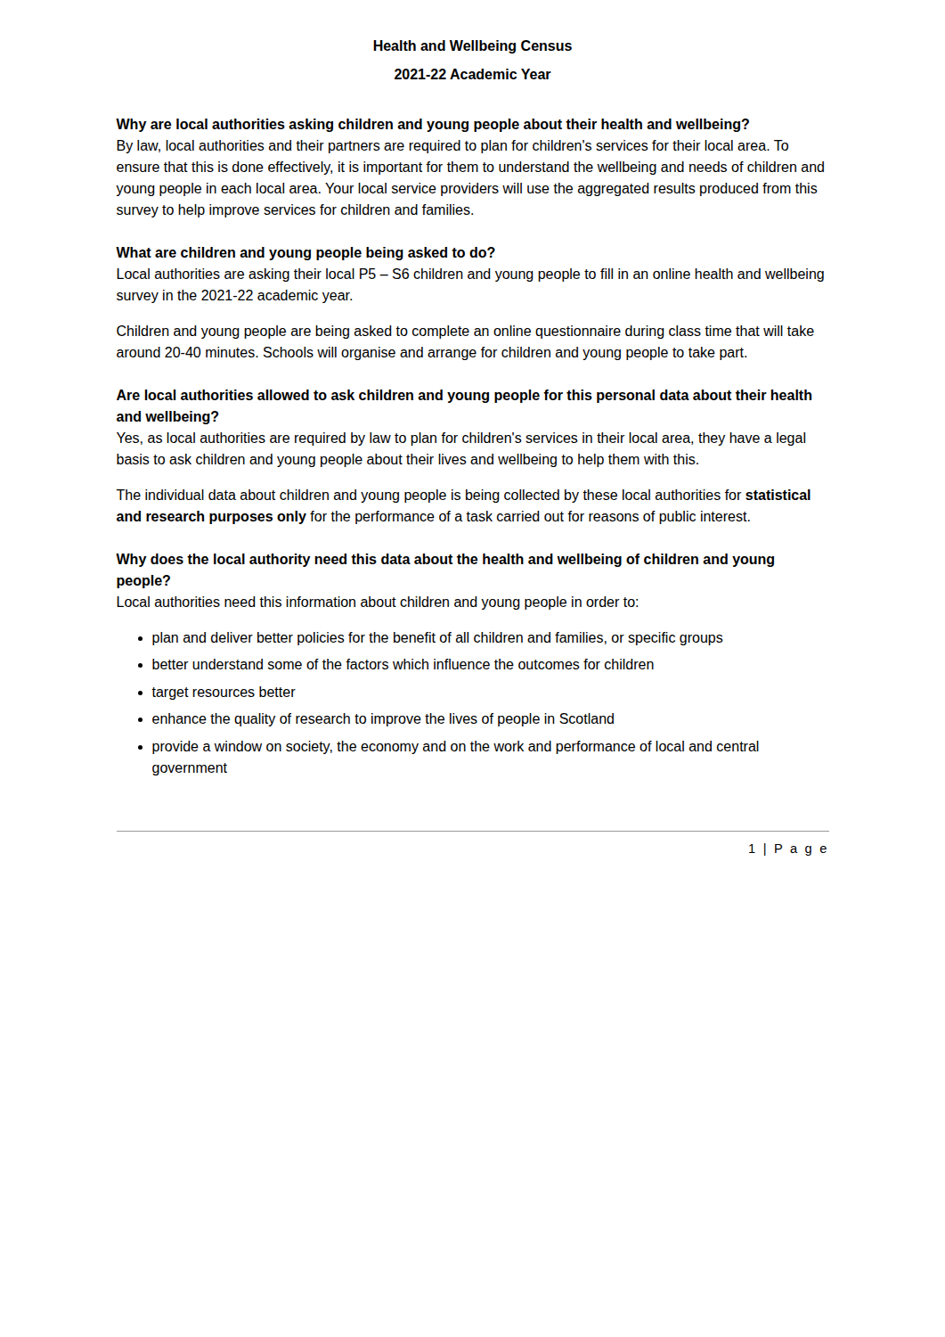Health and Wellbeing Census
2021-22 Academic Year
Why are local authorities asking children and young people about their health and wellbeing?
By law, local authorities and their partners are required to plan for children's services for their local area. To ensure that this is done effectively, it is important for them to understand the wellbeing and needs of children and young people in each local area. Your local service providers will use the aggregated results produced from this survey to help improve services for children and families.
What are children and young people being asked to do?
Local authorities are asking their local P5 – S6 children and young people to fill in an online health and wellbeing survey in the 2021-22 academic year.
Children and young people are being asked to complete an online questionnaire during class time that will take around 20-40 minutes. Schools will organise and arrange for children and young people to take part.
Are local authorities allowed to ask children and young people for this personal data about their health and wellbeing?
Yes, as local authorities are required by law to plan for children's services in their local area, they have a legal basis to ask children and young people about their lives and wellbeing to help them with this.
The individual data about children and young people is being collected by these local authorities for statistical and research purposes only for the performance of a task carried out for reasons of public interest.
Why does the local authority need this data about the health and wellbeing of children and young people?
Local authorities need this information about children and young people in order to:
plan and deliver better policies for the benefit of all children and families, or specific groups
better understand some of the factors which influence the outcomes for children
target resources better
enhance the quality of research to improve the lives of people in Scotland
provide a window on society, the economy and on the work and performance of local and central government
1 | P a g e